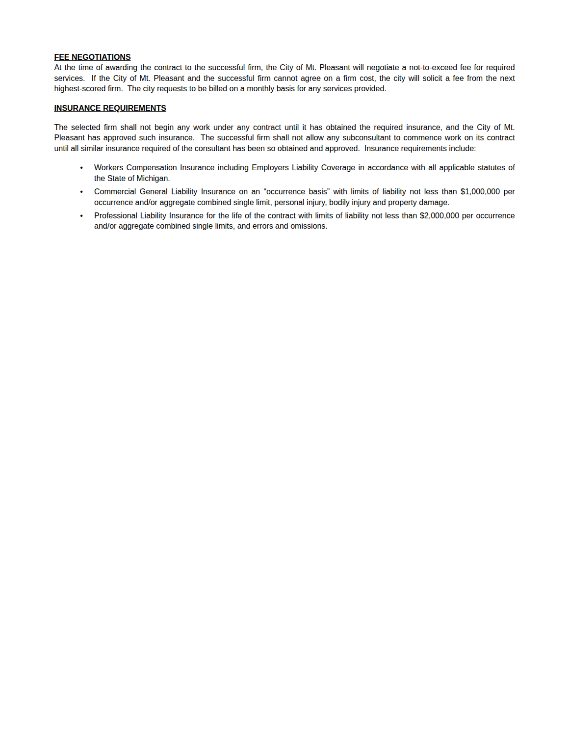FEE NEGOTIATIONS
At the time of awarding the contract to the successful firm, the City of Mt. Pleasant will negotiate a not-to-exceed fee for required services. If the City of Mt. Pleasant and the successful firm cannot agree on a firm cost, the city will solicit a fee from the next highest-scored firm. The city requests to be billed on a monthly basis for any services provided.
INSURANCE REQUIREMENTS
The selected firm shall not begin any work under any contract until it has obtained the required insurance, and the City of Mt. Pleasant has approved such insurance. The successful firm shall not allow any subconsultant to commence work on its contract until all similar insurance required of the consultant has been so obtained and approved. Insurance requirements include:
Workers Compensation Insurance including Employers Liability Coverage in accordance with all applicable statutes of the State of Michigan.
Commercial General Liability Insurance on an “occurrence basis” with limits of liability not less than $1,000,000 per occurrence and/or aggregate combined single limit, personal injury, bodily injury and property damage.
Professional Liability Insurance for the life of the contract with limits of liability not less than $2,000,000 per occurrence and/or aggregate combined single limits, and errors and omissions.